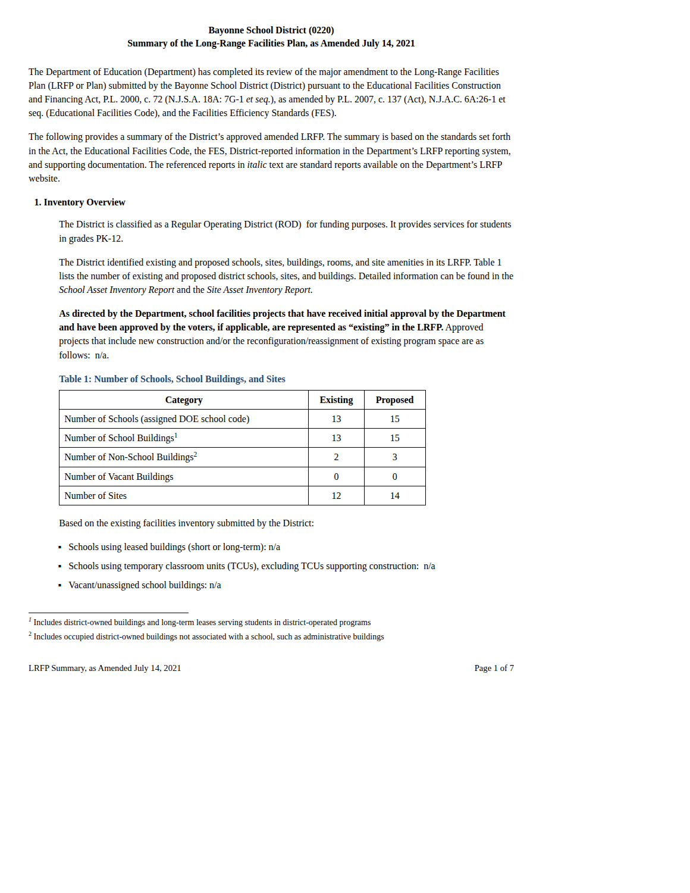Bayonne School District (0220) Summary of the Long-Range Facilities Plan, as Amended July 14, 2021
The Department of Education (Department) has completed its review of the major amendment to the Long-Range Facilities Plan (LRFP or Plan) submitted by the Bayonne School District (District) pursuant to the Educational Facilities Construction and Financing Act, P.L. 2000, c. 72 (N.J.S.A. 18A: 7G-1 et seq.), as amended by P.L. 2007, c. 137 (Act), N.J.A.C. 6A:26-1 et seq. (Educational Facilities Code), and the Facilities Efficiency Standards (FES).
The following provides a summary of the District’s approved amended LRFP. The summary is based on the standards set forth in the Act, the Educational Facilities Code, the FES, District-reported information in the Department’s LRFP reporting system, and supporting documentation. The referenced reports in italic text are standard reports available on the Department’s LRFP website.
Inventory Overview
The District is classified as a Regular Operating District (ROD) for funding purposes. It provides services for students in grades PK-12.
The District identified existing and proposed schools, sites, buildings, rooms, and site amenities in its LRFP. Table 1 lists the number of existing and proposed district schools, sites, and buildings. Detailed information can be found in the School Asset Inventory Report and the Site Asset Inventory Report.
As directed by the Department, school facilities projects that have received initial approval by the Department and have been approved by the voters, if applicable, are represented as “existing” in the LRFP. Approved projects that include new construction and/or the reconfiguration/reassignment of existing program space are as follows: n/a.
Table 1: Number of Schools, School Buildings, and Sites
| Category | Existing | Proposed |
| --- | --- | --- |
| Number of Schools (assigned DOE school code) | 13 | 15 |
| Number of School Buildings 1 | 13 | 15 |
| Number of Non-School Buildings 2 | 2 | 3 |
| Number of Vacant Buildings | 0 | 0 |
| Number of Sites | 12 | 14 |
Based on the existing facilities inventory submitted by the District:
Schools using leased buildings (short or long-term): n/a
Schools using temporary classroom units (TCUs), excluding TCUs supporting construction: n/a
Vacant/unassigned school buildings: n/a
1 Includes district-owned buildings and long-term leases serving students in district-operated programs
2 Includes occupied district-owned buildings not associated with a school, such as administrative buildings
LRFP Summary, as Amended July 14, 2021 Page 1 of 7